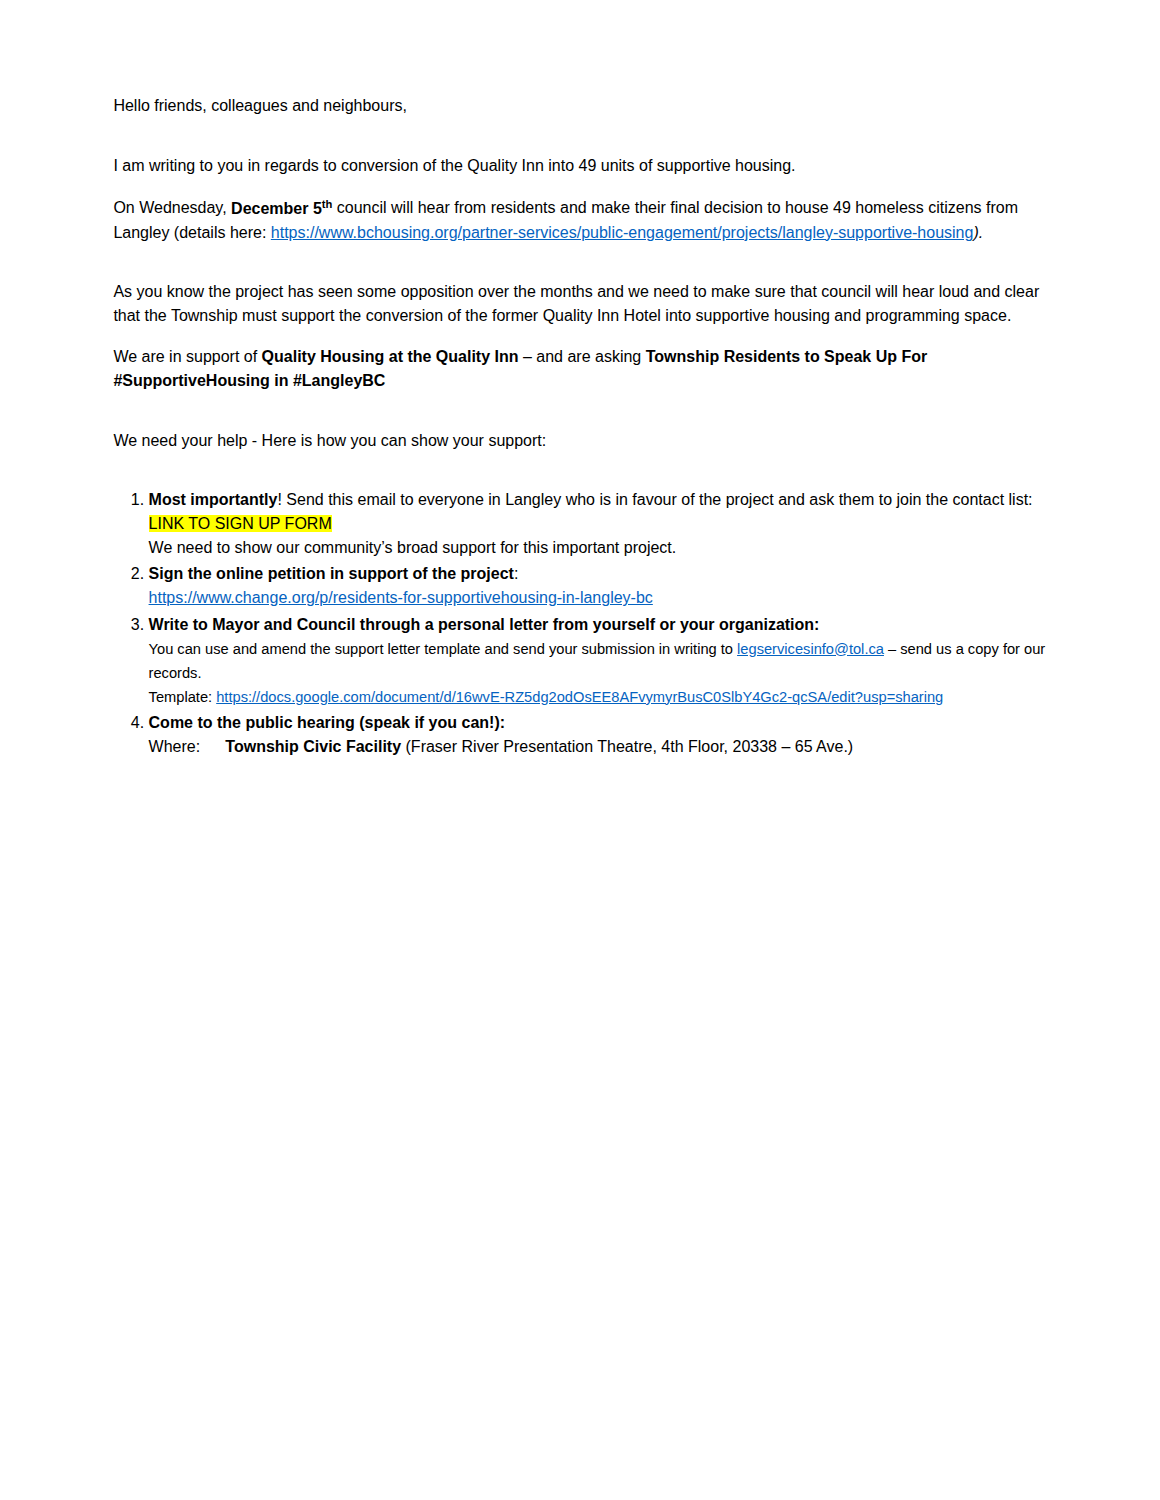Hello friends, colleagues and neighbours,
I am writing to you in regards to conversion of the Quality Inn into 49 units of supportive housing.
On Wednesday, December 5th council will hear from residents and make their final decision to house 49 homeless citizens from Langley (details here: https://www.bchousing.org/partner-services/public-engagement/projects/langley-supportive-housing).
As you know the project has seen some opposition over the months and we need to make sure that council will hear loud and clear that the Township must support the conversion of the former Quality Inn Hotel into supportive housing and programming space.
We are in support of Quality Housing at the Quality Inn – and are asking Township Residents to Speak Up For #SupportiveHousing in #LangleyBC
We need your help - Here is how you can show your support:
Most importantly! Send this email to everyone in Langley who is in favour of the project and ask them to join the contact list: LINK TO SIGN UP FORM
We need to show our community’s broad support for this important project.
Sign the online petition in support of the project:
https://www.change.org/p/residents-for-supportivehousing-in-langley-bc
Write to Mayor and Council through a personal letter from yourself or your organization:
You can use and amend the support letter template and send your submission in writing to legservicesinfo@tol.ca – send us a copy for our records.
Template: https://docs.google.com/document/d/16wvE-RZ5dg2odOsEE8AFvymyrBusC0SlbY4Gc2-qcSA/edit?usp=sharing
Come to the public hearing (speak if you can!):
Where: Township Civic Facility (Fraser River Presentation Theatre, 4th Floor, 20338 – 65 Ave.)